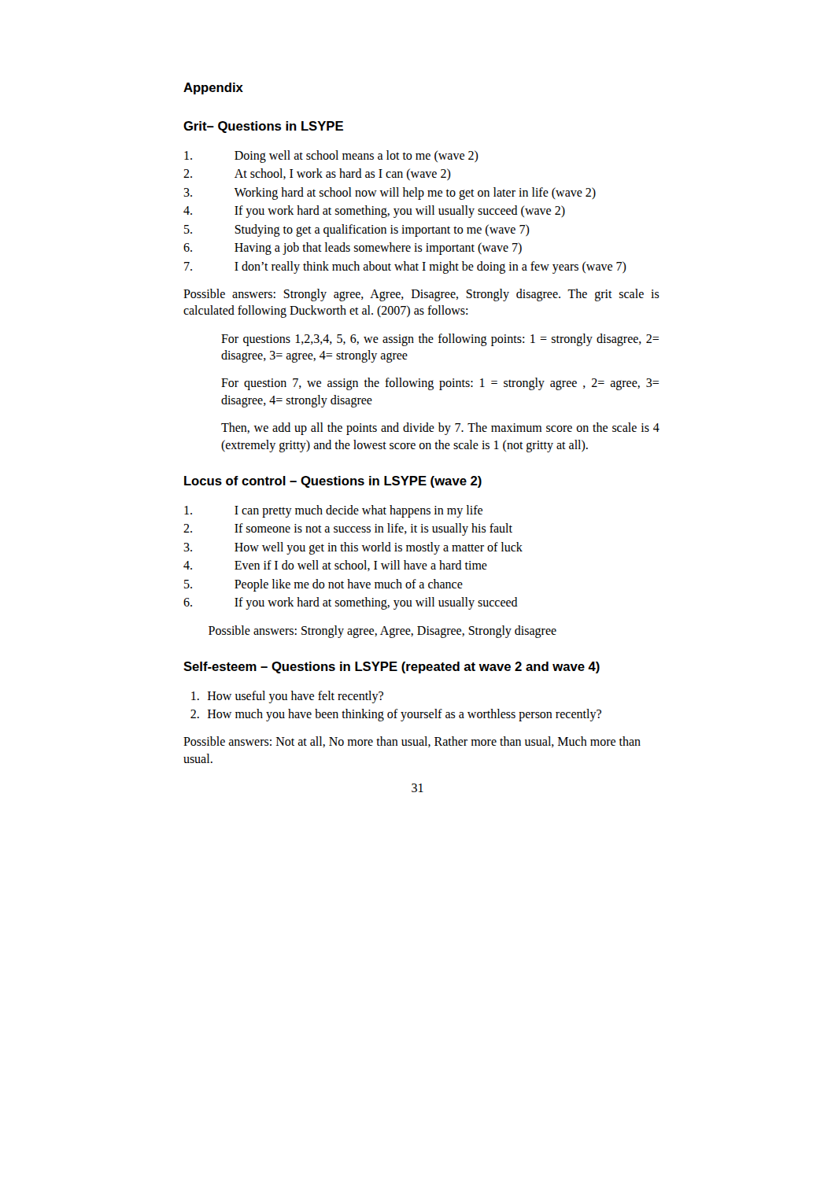Appendix
Grit– Questions in LSYPE
1. Doing well at school means a lot to me (wave 2)
2. At school, I work as hard as I can (wave 2)
3. Working hard at school now will help me to get on later in life (wave 2)
4. If you work hard at something, you will usually succeed (wave 2)
5. Studying to get a qualification is important to me (wave 7)
6. Having a job that leads somewhere is important (wave 7)
7. I don’t really think much about what I might be doing in a few years (wave 7)
Possible answers: Strongly agree, Agree, Disagree, Strongly disagree. The grit scale is calculated following Duckworth et al. (2007) as follows:
For questions 1,2,3,4, 5, 6, we assign the following points: 1 = strongly disagree, 2= disagree, 3= agree, 4= strongly agree
For question 7, we assign the following points: 1 = strongly agree , 2= agree, 3= disagree, 4= strongly disagree
Then, we add up all the points and divide by 7. The maximum score on the scale is 4 (extremely gritty) and the lowest score on the scale is 1 (not gritty at all).
Locus of control – Questions in LSYPE (wave 2)
1. I can pretty much decide what happens in my life
2. If someone is not a success in life, it is usually his fault
3. How well you get in this world is mostly a matter of luck
4. Even if I do well at school, I will have a hard time
5. People like me do not have much of a chance
6. If you work hard at something, you will usually succeed
Possible answers: Strongly agree, Agree, Disagree, Strongly disagree
Self-esteem – Questions in LSYPE (repeated at wave 2 and wave 4)
How useful you have felt recently?
How much you have been thinking of yourself as a worthless person recently?
Possible answers: Not at all, No more than usual, Rather more than usual, Much more than usual.
31